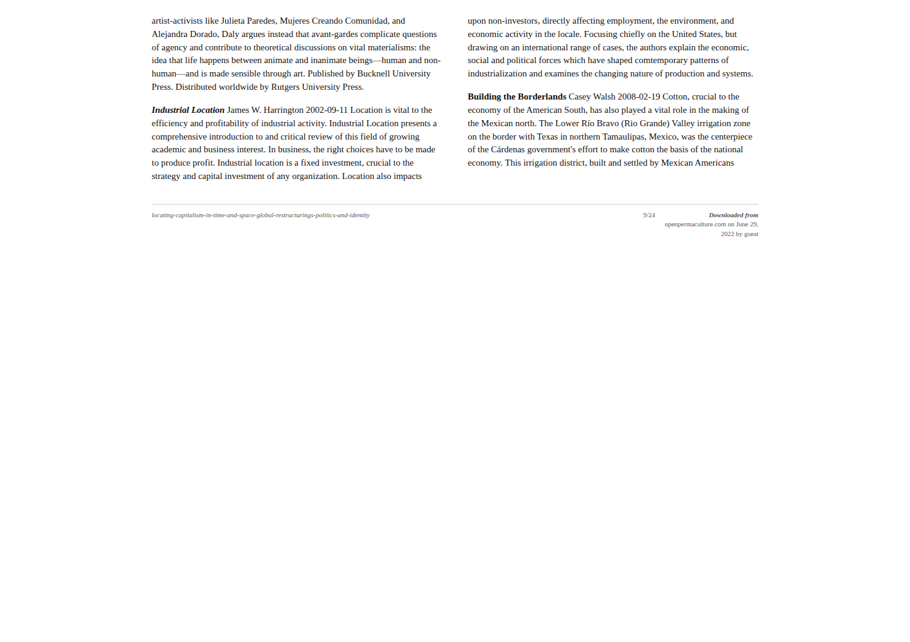artist-activists like Julieta Paredes, Mujeres Creando Comunidad, and Alejandra Dorado, Daly argues instead that avant-gardes complicate questions of agency and contribute to theoretical discussions on vital materialisms: the idea that life happens between animate and inanimate beings—human and non-human—and is made sensible through art. Published by Bucknell University Press. Distributed worldwide by Rutgers University Press.
Industrial Location James W. Harrington 2002-09-11 Location is vital to the efficiency and profitability of industrial activity. Industrial Location presents a comprehensive introduction to and critical review of this field of growing academic and business interest. In business, the right choices have to be made to produce profit. Industrial location is a fixed investment, crucial to the strategy and capital investment of any organization. Location also impacts upon non-investors, directly affecting employment, the environment, and economic activity in the locale. Focusing chiefly on the United States, but drawing on an international range of cases, the authors explain the economic, social and political forces which have shaped comtemporary patterns of industrialization and examines the changing nature of production and systems.
Building the Borderlands Casey Walsh 2008-02-19 Cotton, crucial to the economy of the American South, has also played a vital role in the making of the Mexican north. The Lower Río Bravo (Rio Grande) Valley irrigation zone on the border with Texas in northern Tamaulipas, Mexico, was the centerpiece of the Cárdenas government's effort to make cotton the basis of the national economy. This irrigation district, built and settled by Mexican Americans
locating-capitalism-in-time-and-space-global-restructurings-politics-and-identity
9/24
Downloaded from openpermaculture.com on June 29,
2022 by guest